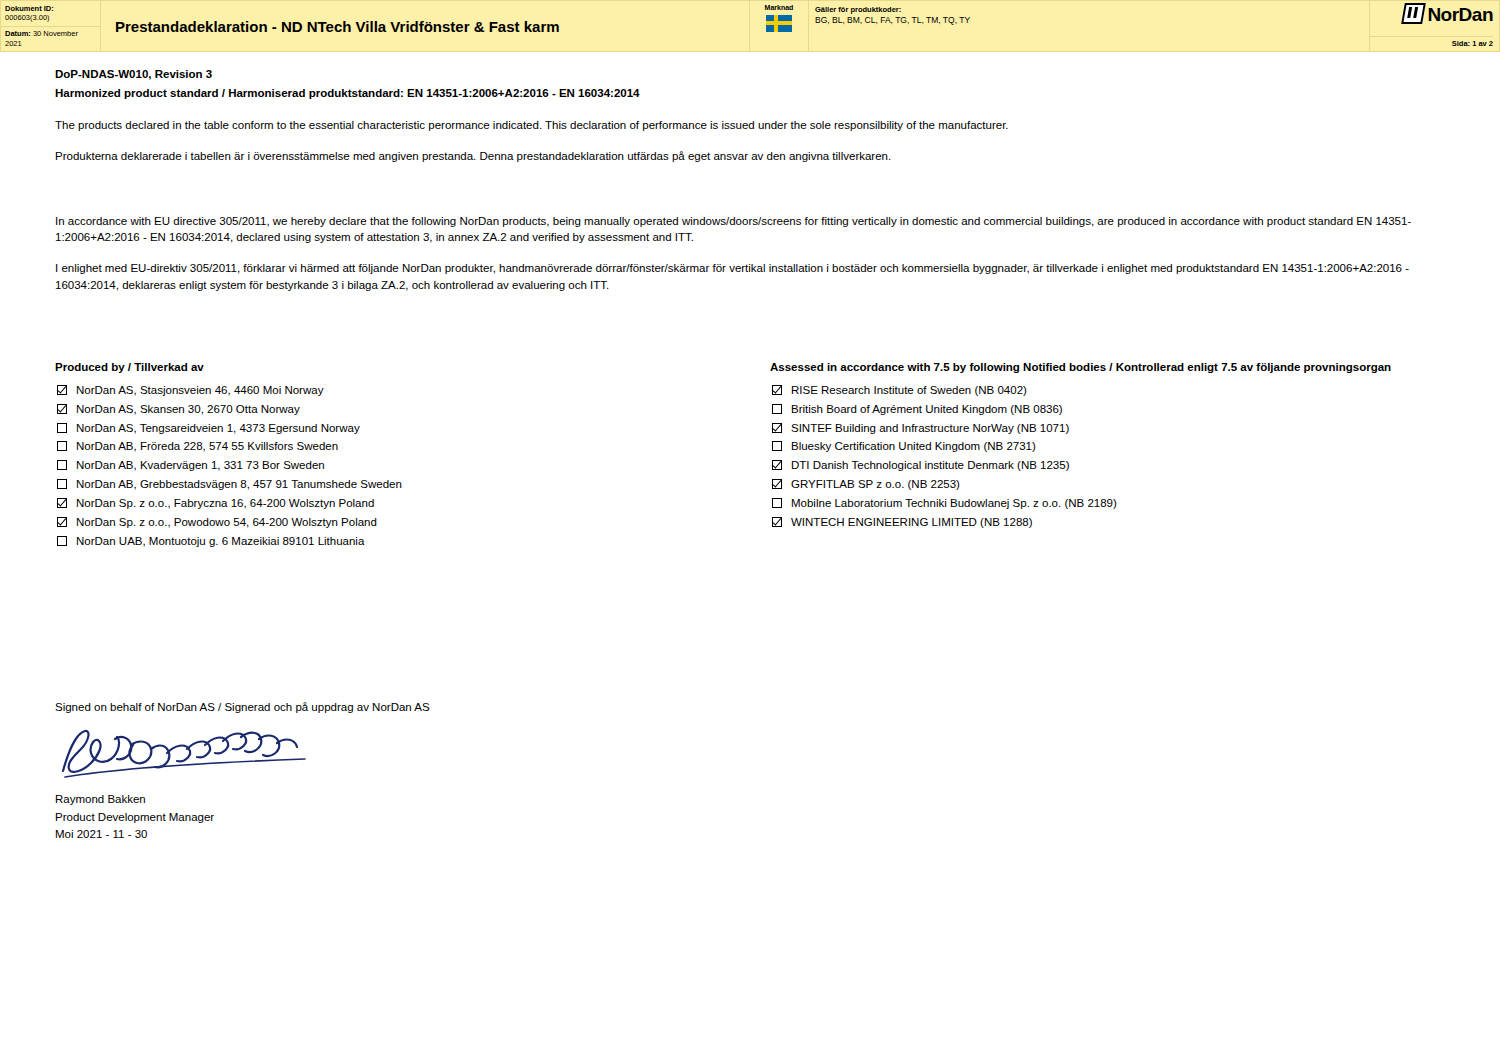Dokument ID:
000603(3.00)
Datum: 30 November 2021
Prestandadeklaration - ND NTech Villa Vridfönster & Fast karm
Marknad
Gäller för produktkoder:
BG, BL, BM, CL, FA, TG, TL, TM, TQ, TY
NorDan
Sida: 1 av 2
DoP-NDAS-W010, Revision 3
Harmonized product standard / Harmoniserad produktstandard: EN 14351-1:2006+A2:2016 - EN 16034:2014
The products declared in the table conform to the essential characteristic perormance indicated. This declaration of performance is issued under the sole responsilbility of the manufacturer.
Produkterna deklarerade i tabellen är i överensstämmelse med angiven prestanda. Denna prestandadeklaration utfärdas på eget ansvar av den angivna tillverkaren.
In accordance with EU directive 305/2011, we hereby declare that the following NorDan products, being manually operated windows/doors/screens for fitting vertically in domestic and commercial buildings, are produced in accordance with product standard EN 14351-1:2006+A2:2016 - EN 16034:2014, declared using system of attestation 3, in annex ZA.2 and verified by assessment and ITT.
I enlighet med EU-direktiv 305/2011, förklarar vi härmed att följande NorDan produkter, handmanövrerade dörrar/fönster/skärmar för vertikal installation i bostäder och kommersiella byggnader, är tillverkade i enlighet med produktstandard EN 14351-1:2006+A2:2016 - 16034:2014, deklareras enligt system för bestyrkande 3 i bilaga ZA.2, och kontrollerad av evaluering och ITT.
Produced by / Tillverkad av
NorDan AS, Stasjonsveien 46, 4460 Moi Norway
NorDan AS, Skansen 30, 2670 Otta Norway
NorDan AS, Tengsareidveien 1, 4373 Egersund Norway
NorDan AB, Fröreda 228, 574 55 Kvillsfors Sweden
NorDan AB, Kvadervägen 1, 331 73 Bor Sweden
NorDan AB, Grebbestadsvägen 8, 457 91 Tanumshede Sweden
NorDan Sp. z o.o., Fabryczna 16, 64-200 Wolsztyn Poland
NorDan Sp. z o.o., Powodowo 54, 64-200 Wolsztyn Poland
NorDan UAB, Montuotoju g. 6 Mazeikiai 89101 Lithuania
Assessed in accordance with 7.5 by following Notified bodies / Kontrollerad enligt 7.5 av följande provningsorgan
RISE Research Institute of Sweden (NB 0402)
British Board of Agrément United Kingdom (NB 0836)
SINTEF Building and Infrastructure NorWay (NB 1071)
Bluesky Certification United Kingdom (NB 2731)
DTI Danish Technological institute Denmark (NB 1235)
GRYFITLAB SP z o.o. (NB 2253)
Mobilne Laboratorium Techniki Budowlanej Sp. z o.o. (NB 2189)
WINTECH ENGINEERING LIMITED (NB 1288)
Signed on behalf of NorDan AS / Signerad och på uppdrag av NorDan AS
Raymond Bakken
Product Development Manager
Moi 2021 - 11 - 30